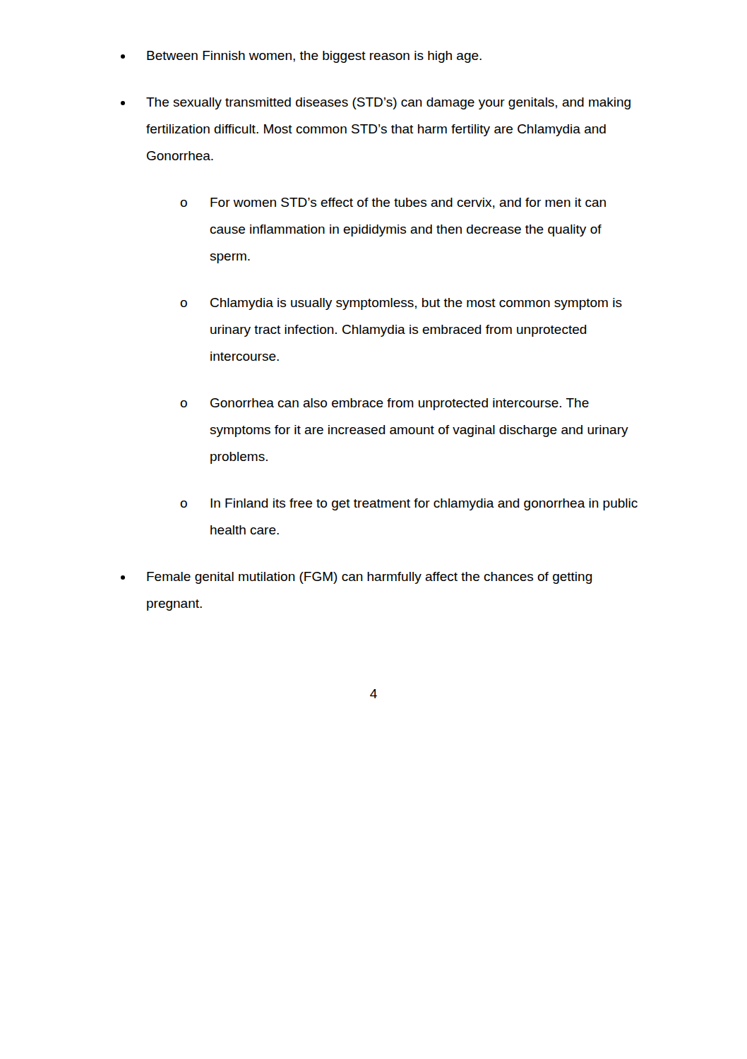Between Finnish women, the biggest reason is high age.
The sexually transmitted diseases (STD’s) can damage your genitals, and making fertilization difficult. Most common STD’s that harm fertility are Chlamydia and Gonorrhea.
For women STD’s effect of the tubes and cervix, and for men it can cause inflammation in epididymis and then decrease the quality of sperm.
Chlamydia is usually symptomless, but the most common symptom is urinary tract infection. Chlamydia is embraced from unprotected intercourse.
Gonorrhea can also embrace from unprotected intercourse. The symptoms for it are increased amount of vaginal discharge and urinary problems.
In Finland its free to get treatment for chlamydia and gonorrhea in public health care.
Female genital mutilation (FGM) can harmfully affect the chances of getting pregnant.
4